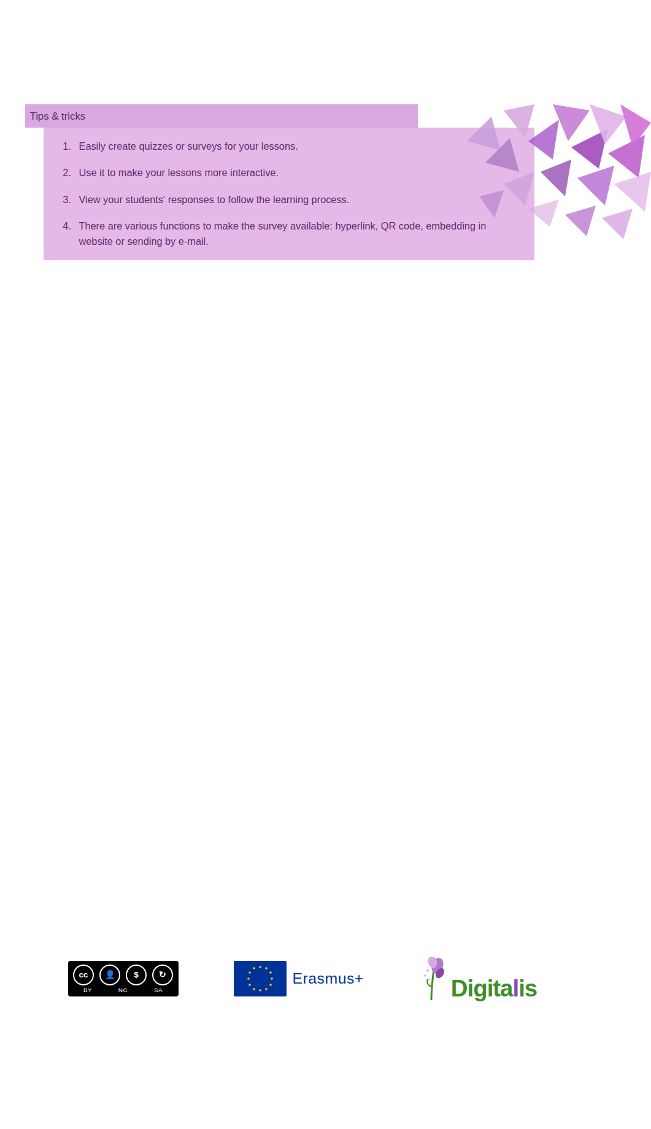Tips & tricks
Easily create quizzes or surveys for your lessons.
Use it to make your lessons more interactive.
View your students' responses to follow the learning process.
There are various functions to make the survey available: hyperlink, QR code, embedding in website or sending by e-mail.
cc 👤 $ ↻
BY NC SA
Erasmus+
Digitalis